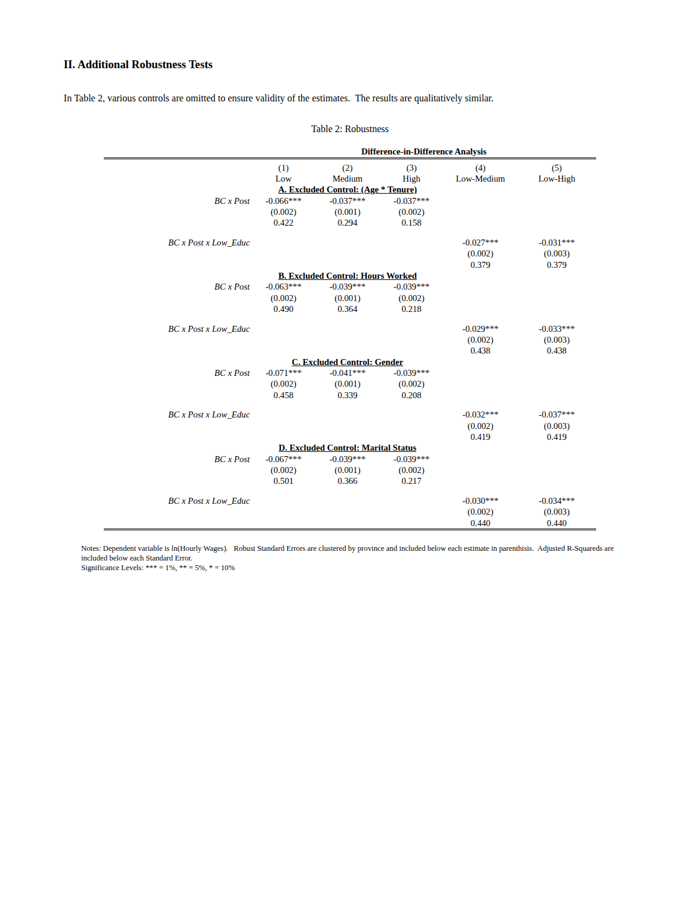II. Additional Robustness Tests
In Table 2, various controls are omitted to ensure validity of the estimates. The results are qualitatively similar.
Table 2: Robustness
| | Difference-in-Difference Analysis |
| | (1) | (2) | (3) | (4) | (5) |
| | Low | Medium | High | Low-Medium | Low-High |
| | A. Excluded Control: (Age * Tenure) | |
| BC x Post | -0.066*** | -0.037*** | -0.037*** | | |
| | (0.002) | (0.001) | (0.002) | | |
| | 0.422 | 0.294 | 0.158 | | |
| BC x Post x Low_Educ | | | | -0.027*** | -0.031*** |
| | | | | (0.002) | (0.003) |
| | | | | 0.379 | 0.379 |
| | B. Excluded Control: Hours Worked | |
| BC x Post | -0.063*** | -0.039*** | -0.039*** | | |
| | (0.002) | (0.001) | (0.002) | | |
| | 0.490 | 0.364 | 0.218 | | |
| BC x Post x Low_Educ | | | | -0.029*** | -0.033*** |
| | | | | (0.002) | (0.003) |
| | | | | 0.438 | 0.438 |
| | C. Excluded Control: Gender | |
| BC x Post | -0.071*** | -0.041*** | -0.039*** | | |
| | (0.002) | (0.001) | (0.002) | | |
| | 0.458 | 0.339 | 0.208 | | |
| BC x Post x Low_Educ | | | | -0.032*** | -0.037*** |
| | | | | (0.002) | (0.003) |
| | | | | 0.419 | 0.419 |
| | D. Excluded Control: Marital Status | |
| BC x Post | -0.067*** | -0.039*** | -0.039*** | | |
| | (0.002) | (0.001) | (0.002) | | |
| | 0.501 | 0.366 | 0.217 | | |
| BC x Post x Low_Educ | | | | -0.030*** | -0.034*** |
| | | | | (0.002) | (0.003) |
| | | | | 0.440 | 0.440 |
Notes: Dependent variable is ln(Hourly Wages). Robust Standard Errors are clustered by province and included below each estimate in parenthisis. Adjusted R-Squareds are included below each Standard Error.
Significance Levels: *** = 1%, ** = 5%, * = 10%